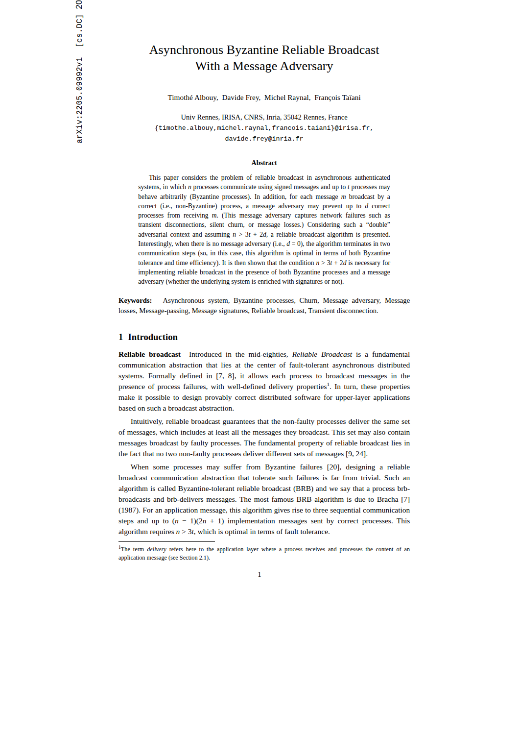arXiv:2205.09992v1 [cs.DC] 20 May 2022
Asynchronous Byzantine Reliable Broadcast
With a Message Adversary
Timothé Albouy, Davide Frey, Michel Raynal, François Taïani
Univ Rennes, IRISA, CNRS, Inria, 35042 Rennes, France
{timothe.albouy,michel.raynal,francois.taiani}@irisa.fr, davide.frey@inria.fr
Abstract
This paper considers the problem of reliable broadcast in asynchronous authenticated systems, in which n processes communicate using signed messages and up to t processes may behave arbitrarily (Byzantine processes). In addition, for each message m broadcast by a correct (i.e., non-Byzantine) process, a message adversary may prevent up to d correct processes from receiving m. (This message adversary captures network failures such as transient disconnections, silent churn, or message losses.) Considering such a “double” adversarial context and assuming n > 3t + 2d, a reliable broadcast algorithm is presented. Interestingly, when there is no message adversary (i.e., d = 0), the algorithm terminates in two communication steps (so, in this case, this algorithm is optimal in terms of both Byzantine tolerance and time efficiency). It is then shown that the condition n > 3t + 2d is necessary for implementing reliable broadcast in the presence of both Byzantine processes and a message adversary (whether the underlying system is enriched with signatures or not).
Keywords: Asynchronous system, Byzantine processes, Churn, Message adversary, Message losses, Message-passing, Message signatures, Reliable broadcast, Transient disconnection.
1 Introduction
Reliable broadcast Introduced in the mid-eighties, Reliable Broadcast is a fundamental communication abstraction that lies at the center of fault-tolerant asynchronous distributed systems. Formally defined in [7, 8], it allows each process to broadcast messages in the presence of process failures, with well-defined delivery properties1. In turn, these properties make it possible to design provably correct distributed software for upper-layer applications based on such a broadcast abstraction.
Intuitively, reliable broadcast guarantees that the non-faulty processes deliver the same set of messages, which includes at least all the messages they broadcast. This set may also contain messages broadcast by faulty processes. The fundamental property of reliable broadcast lies in the fact that no two non-faulty processes deliver different sets of messages [9, 24].
When some processes may suffer from Byzantine failures [20], designing a reliable broadcast communication abstraction that tolerate such failures is far from trivial. Such an algorithm is called Byzantine-tolerant reliable broadcast (BRB) and we say that a process brb-broadcasts and brb-delivers messages. The most famous BRB algorithm is due to Bracha [7] (1987). For an application message, this algorithm gives rise to three sequential communication steps and up to (n − 1)(2n + 1) implementation messages sent by correct processes. This algorithm requires n > 3t, which is optimal in terms of fault tolerance.
1The term delivery refers here to the application layer where a process receives and processes the content of an application message (see Section 2.1).
1